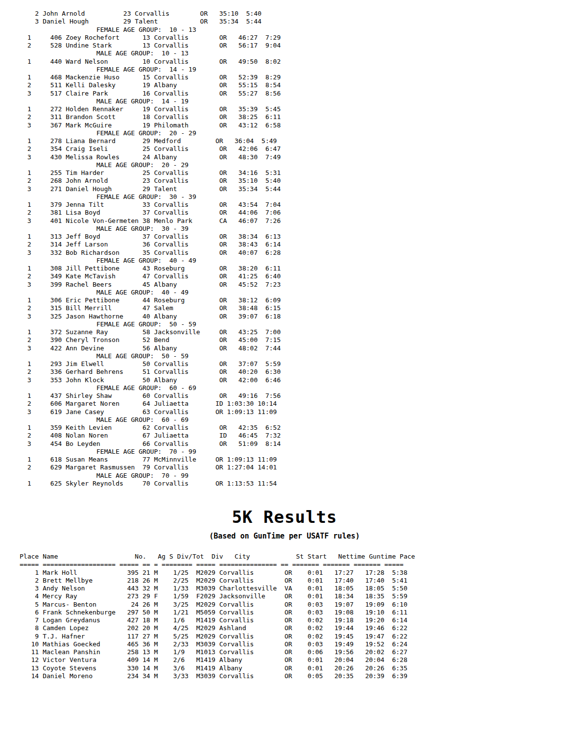2 John Arnold          23 Corvallis        OR   35:10  5:40
    3 Daniel Hough         29 Talent           OR   35:34  5:44
                    FEMALE AGE GROUP:  10 - 13
  1     406 Zoey Rochefort      13 Corvallis        OR   46:27  7:29
  2     528 Undine Stark        13 Corvallis        OR   56:17  9:04
                    MALE AGE GROUP:  10 - 13
  1     440 Ward Nelson         10 Corvallis        OR   49:50  8:02
                    FEMALE AGE GROUP:  14 - 19
  1     468 Mackenzie Huso      15 Corvallis        OR   52:39  8:29
  2     511 Kelli Dalesky       19 Albany           OR   55:15  8:54
  3     517 Claire Park         16 Corvallis        OR   55:27  8:56
                    MALE AGE GROUP:  14 - 19
  1     272 Holden Rennaker     19 Corvallis        OR   35:39  5:45
  2     311 Brandon Scott       18 Corvallis        OR   38:25  6:11
  3     367 Mark McGuire        19 Philomath        OR   43:12  6:58
                    FEMALE AGE GROUP:  20 - 29
  1     278 Liana Bernard       29 Medford         OR   36:04  5:49
  2     354 Craig Iseli         25 Corvallis        OR   42:06  6:47
  3     430 Melissa Rowles      24 Albany           OR   48:30  7:49
                    MALE AGE GROUP:  20 - 29
  1     255 Tim Harder          25 Corvallis        OR   34:16  5:31
  2     268 John Arnold         23 Corvallis        OR   35:10  5:40
  3     271 Daniel Hough        29 Talent           OR   35:34  5:44
                    FEMALE AGE GROUP:  30 - 39
  1     379 Jenna Tilt          33 Corvallis        OR   43:54  7:04
  2     381 Lisa Boyd           37 Corvallis        OR   44:06  7:06
  3     401 Nicole Von-Germeten 38 Menlo Park       CA   46:07  7:26
                    MALE AGE GROUP:  30 - 39
  1     313 Jeff Boyd           37 Corvallis        OR   38:34  6:13
  2     314 Jeff Larson         36 Corvallis        OR   38:43  6:14
  3     332 Bob Richardson      35 Corvallis        OR   40:07  6:28
                    FEMALE AGE GROUP:  40 - 49
  1     308 Jill Pettibone      43 Roseburg         OR   38:20  6:11
  2     349 Kate McTavish       47 Corvallis        OR   41:25  6:40
  3     399 Rachel Beers        45 Albany           OR   45:52  7:23
                    MALE AGE GROUP:  40 - 49
  1     306 Eric Pettibone      44 Roseburg         OR   38:12  6:09
  2     315 Bill Merrill        47 Salem            OR   38:48  6:15
  3     325 Jason Hawthorne     40 Albany           OR   39:07  6:18
                    FEMALE AGE GROUP:  50 - 59
  1     372 Suzanne Ray         58 Jacksonville     OR   43:25  7:00
  2     390 Cheryl Tronson      52 Bend             OR   45:00  7:15
  3     422 Ann Devine          56 Albany           OR   48:02  7:44
                    MALE AGE GROUP:  50 - 59
  1     293 Jim Elwell          50 Corvallis        OR   37:07  5:59
  2     336 Gerhard Behrens     51 Corvallis        OR   40:20  6:30
  3     353 John Klock          50 Albany           OR   42:00  6:46
                    FEMALE AGE GROUP:  60 - 69
  1     437 Shirley Shaw        60 Corvallis        OR   49:16  7:56
  2     606 Margaret Noren      64 Juliaetta       ID 1:03:30 10:14
  3     619 Jane Casey          63 Corvallis       OR 1:09:13 11:09
                    MALE AGE GROUP:  60 - 69
  1     359 Keith Levien        62 Corvallis        OR   42:35  6:52
  2     408 Nolan Noren         67 Juliaetta        ID   46:45  7:32
  3     454 Bo Leyden           66 Corvallis        OR   51:09  8:14
                    FEMALE AGE GROUP:  70 - 99
  1     618 Susan Means         77 McMinnville     OR 1:09:13 11:09
  2     629 Margaret Rasmussen  79 Corvallis       OR 1:27:04 14:01
                    MALE AGE GROUP:  70 - 99
  1     625 Skyler Reynolds     70 Corvallis       OR 1:13:53 11:54
5K Results
(Based on GunTime per USATF rules)
Place Name                    No.   Ag S Div/Tot  Div   City            St Start   Nettime Guntime Pace
===== =================== ===== == = ======== ===== =============== == ======= ======= ======= =====
    1 Mark Holl             395 21 M    1/25  M2029 Corvallis        OR    0:01   17:27   17:28  5:38
    2 Brett Mellbye         218 26 M    2/25  M2029 Corvallis        OR    0:01   17:40   17:40  5:41
    3 Andy Nelson           443 32 M    1/33  M3039 Charlottesville  VA    0:01   18:05   18:05  5:50
    4 Mercy Ray             273 29 F    1/59  F2029 Jacksonville     OR    0:01   18:34   18:35  5:59
    5 Marcus- Benton         24 26 M    3/25  M2029 Corvallis        OR    0:03   19:07   19:09  6:10
    6 Frank Schnekenburge   297 50 M    1/21  M5059 Corvallis        OR    0:03   19:08   19:10  6:11
    7 Logan Greydanus       427 18 M    1/6   M1419 Corvallis        OR    0:02   19:18   19:20  6:14
    8 Camden Lopez          202 20 M    4/25  M2029 Ashland          OR    0:02   19:44   19:46  6:22
    9 T.J. Hafner           117 27 M    5/25  M2029 Corvallis        OR    0:02   19:45   19:47  6:22
   10 Mathias Goecked       465 36 M    2/33  M3039 Corvallis        OR    0:03   19:49   19:52  6:24
   11 Maclean Panshin       258 13 M    1/9   M1013 Corvallis        OR    0:06   19:56   20:02  6:27
   12 Victor Ventura        409 14 M    2/6   M1419 Albany           OR    0:01   20:04   20:04  6:28
   13 Coyote Stevens        330 14 M    3/6   M1419 Albany           OR    0:01   20:26   20:26  6:35
   14 Daniel Moreno         234 34 M    3/33  M3039 Corvallis        OR    0:05   20:35   20:39  6:39